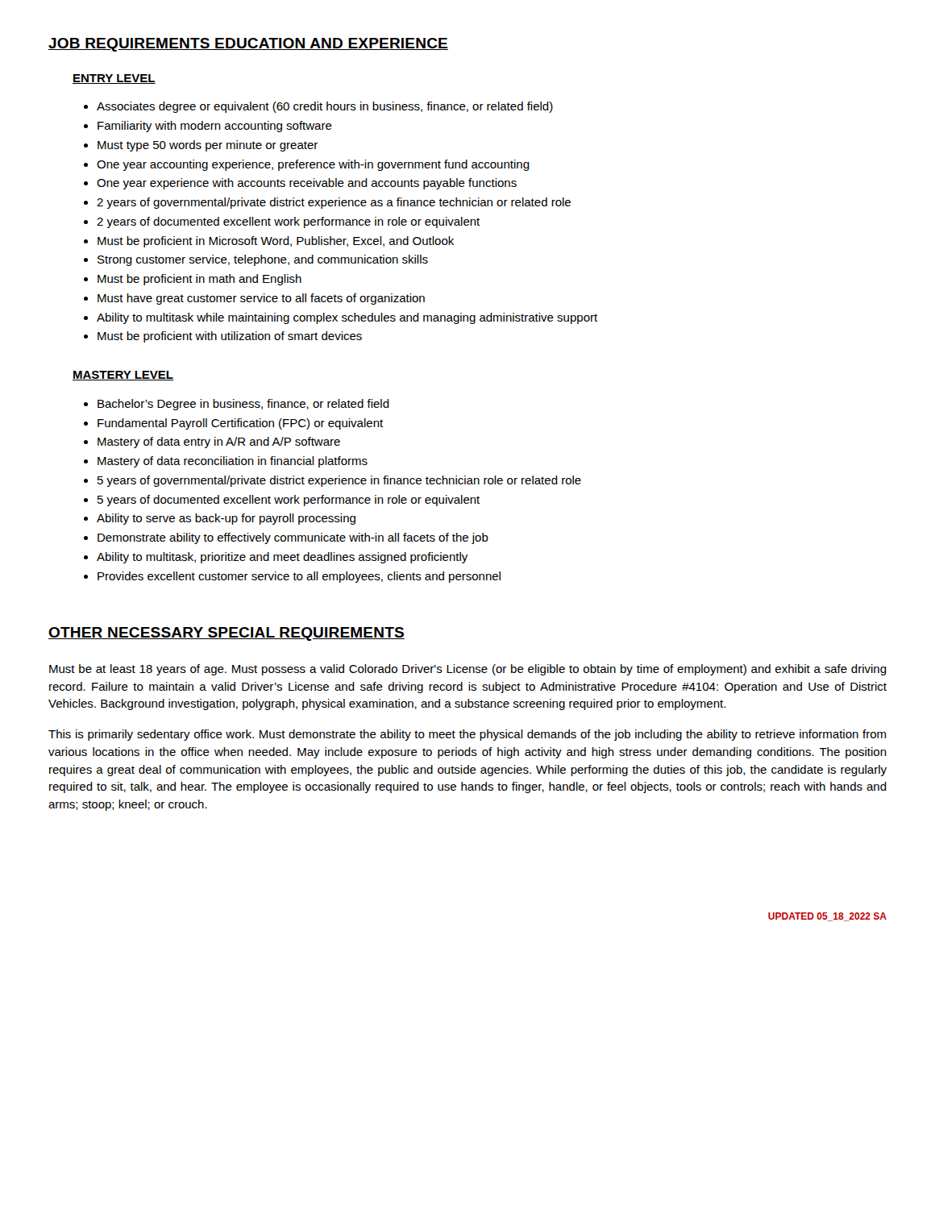JOB REQUIREMENTS EDUCATION AND EXPERIENCE
ENTRY LEVEL
Associates degree or equivalent (60 credit hours in business, finance, or related field)
Familiarity with modern accounting software
Must type 50 words per minute or greater
One year accounting experience, preference with-in government fund accounting
One year experience with accounts receivable and accounts payable functions
2 years of governmental/private district experience as a finance technician or related role
2 years of documented excellent work performance in role or equivalent
Must be proficient in Microsoft Word, Publisher, Excel, and Outlook
Strong customer service, telephone, and communication skills
Must be proficient in math and English
Must have great customer service to all facets of organization
Ability to multitask while maintaining complex schedules and managing administrative support
Must be proficient with utilization of smart devices
MASTERY LEVEL
Bachelor’s Degree in business, finance, or related field
Fundamental Payroll Certification (FPC) or equivalent
Mastery of data entry in A/R and A/P software
Mastery of data reconciliation in financial platforms
5 years of governmental/private district experience in finance technician role or related role
5 years of documented excellent work performance in role or equivalent
Ability to serve as back-up for payroll processing
Demonstrate ability to effectively communicate with-in all facets of the job
Ability to multitask, prioritize and meet deadlines assigned proficiently
Provides excellent customer service to all employees, clients and personnel
OTHER NECESSARY SPECIAL REQUIREMENTS
Must be at least 18 years of age. Must possess a valid Colorado Driver's License (or be eligible to obtain by time of employment) and exhibit a safe driving record. Failure to maintain a valid Driver’s License and safe driving record is subject to Administrative Procedure #4104: Operation and Use of District Vehicles. Background investigation, polygraph, physical examination, and a substance screening required prior to employment.
This is primarily sedentary office work. Must demonstrate the ability to meet the physical demands of the job including the ability to retrieve information from various locations in the office when needed. May include exposure to periods of high activity and high stress under demanding conditions. The position requires a great deal of communication with employees, the public and outside agencies. While performing the duties of this job, the candidate is regularly required to sit, talk, and hear. The employee is occasionally required to use hands to finger, handle, or feel objects, tools or controls; reach with hands and arms; stoop; kneel; or crouch.
UPDATED 05_18_2022 SA